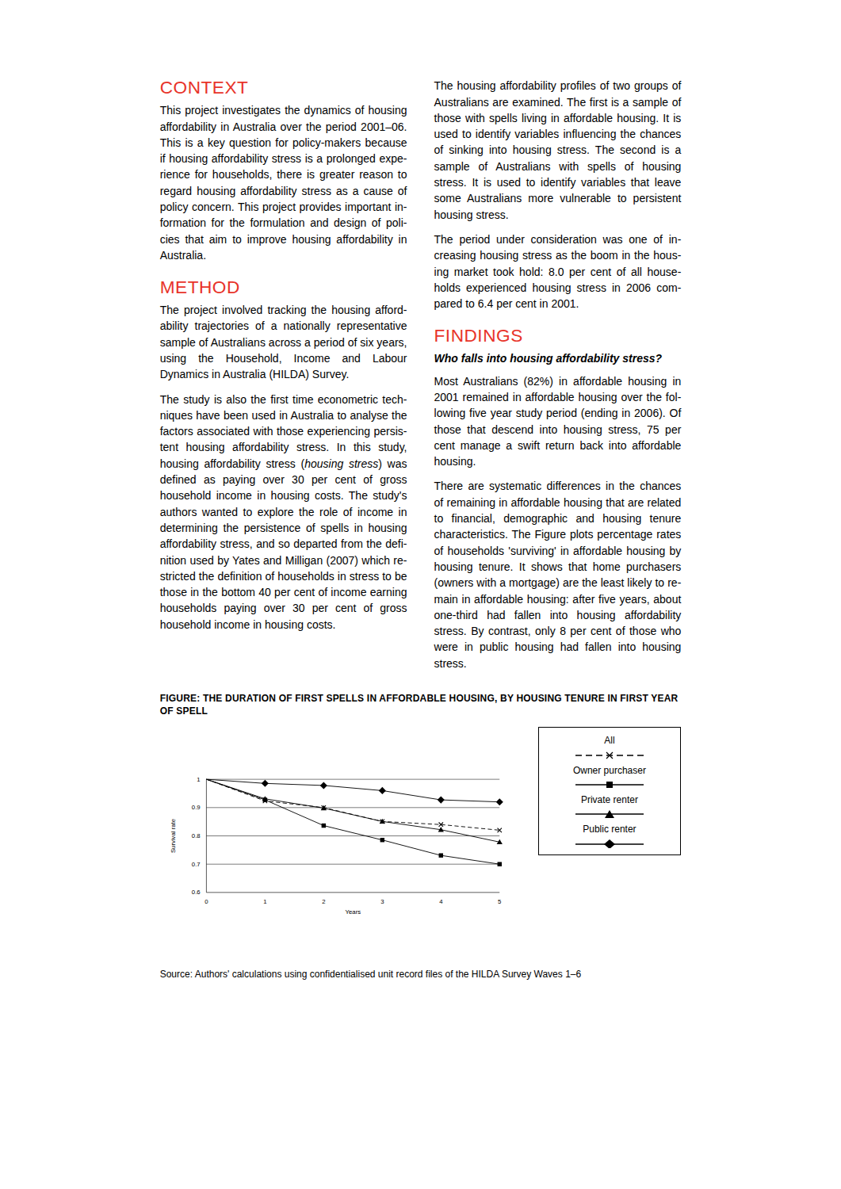CONTEXT
This project investigates the dynamics of housing affordability in Australia over the period 2001–06. This is a key question for policy-makers because if housing affordability stress is a prolonged experience for households, there is greater reason to regard housing affordability stress as a cause of policy concern. This project provides important information for the formulation and design of policies that aim to improve housing affordability in Australia.
METHOD
The project involved tracking the housing affordability trajectories of a nationally representative sample of Australians across a period of six years, using the Household, Income and Labour Dynamics in Australia (HILDA) Survey.
The study is also the first time econometric techniques have been used in Australia to analyse the factors associated with those experiencing persistent housing affordability stress. In this study, housing affordability stress (housing stress) was defined as paying over 30 per cent of gross household income in housing costs. The study's authors wanted to explore the role of income in determining the persistence of spells in housing affordability stress, and so departed from the definition used by Yates and Milligan (2007) which restricted the definition of households in stress to be those in the bottom 40 per cent of income earning households paying over 30 per cent of gross household income in housing costs.
The housing affordability profiles of two groups of Australians are examined. The first is a sample of those with spells living in affordable housing. It is used to identify variables influencing the chances of sinking into housing stress. The second is a sample of Australians with spells of housing stress. It is used to identify variables that leave some Australians more vulnerable to persistent housing stress.
The period under consideration was one of increasing housing stress as the boom in the housing market took hold: 8.0 per cent of all households experienced housing stress in 2006 compared to 6.4 per cent in 2001.
FINDINGS
Who falls into housing affordability stress?
Most Australians (82%) in affordable housing in 2001 remained in affordable housing over the following five year study period (ending in 2006). Of those that descend into housing stress, 75 per cent manage a swift return back into affordable housing.
There are systematic differences in the chances of remaining in affordable housing that are related to financial, demographic and housing tenure characteristics. The Figure plots percentage rates of households 'surviving' in affordable housing by housing tenure. It shows that home purchasers (owners with a mortgage) are the least likely to remain in affordable housing: after five years, about one-third had fallen into housing affordability stress. By contrast, only 8 per cent of those who were in public housing had fallen into housing stress.
FIGURE: THE DURATION OF FIRST SPELLS IN AFFORDABLE HOUSING, BY HOUSING TENURE IN FIRST YEAR OF SPELL
1 0.9 0.8 0.7 0.6 0 1 2 3 4 5 Years Survival rate
All
Owner purchaser
Private renter
Public renter
Source: Authors' calculations using confidentialised unit record files of the HILDA Survey Waves 1–6